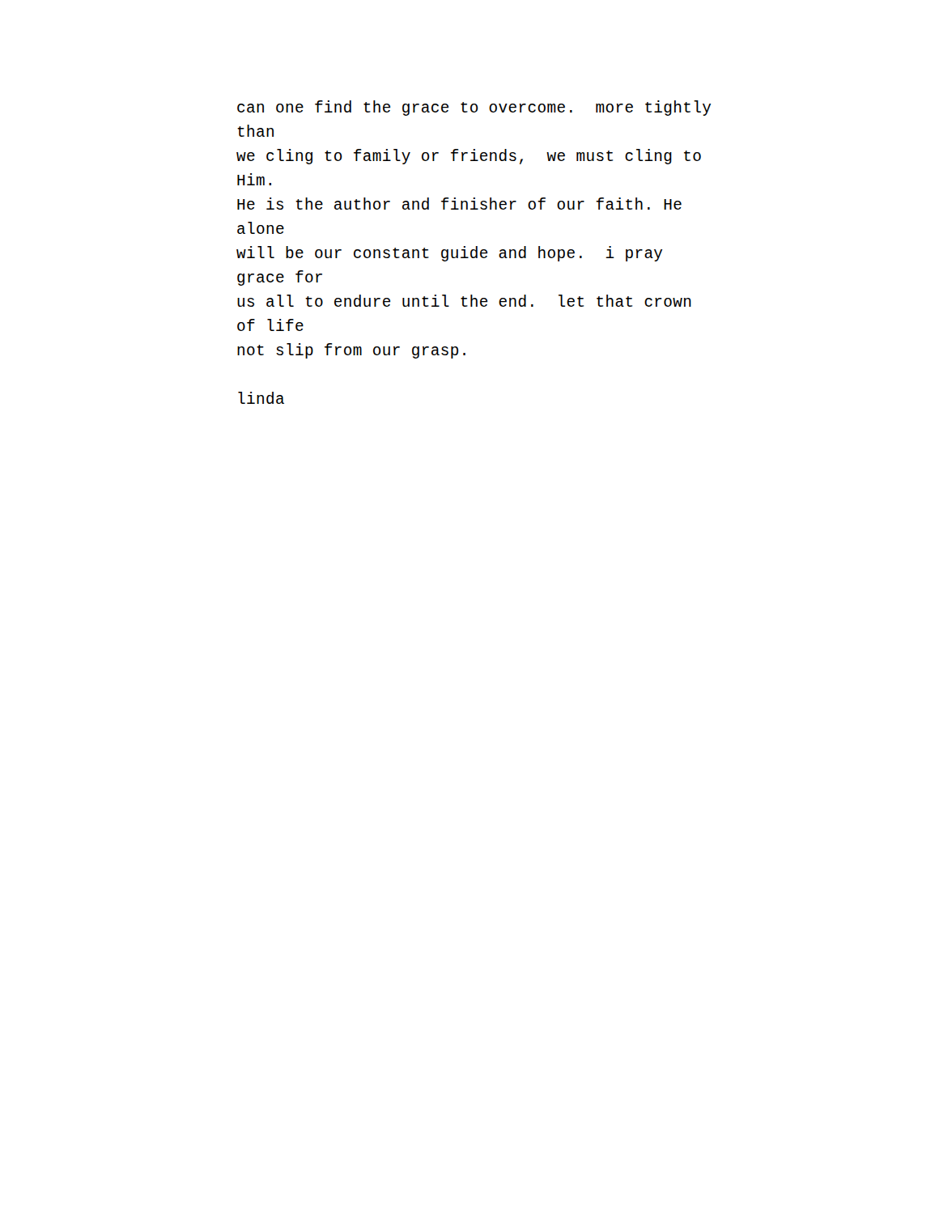can one find the grace to overcome. more tightly than we cling to family or friends, we must cling to Him. He is the author and finisher of our faith. He alone will be our constant guide and hope. i pray grace for us all to endure until the end. let that crown of life not slip from our grasp.
linda